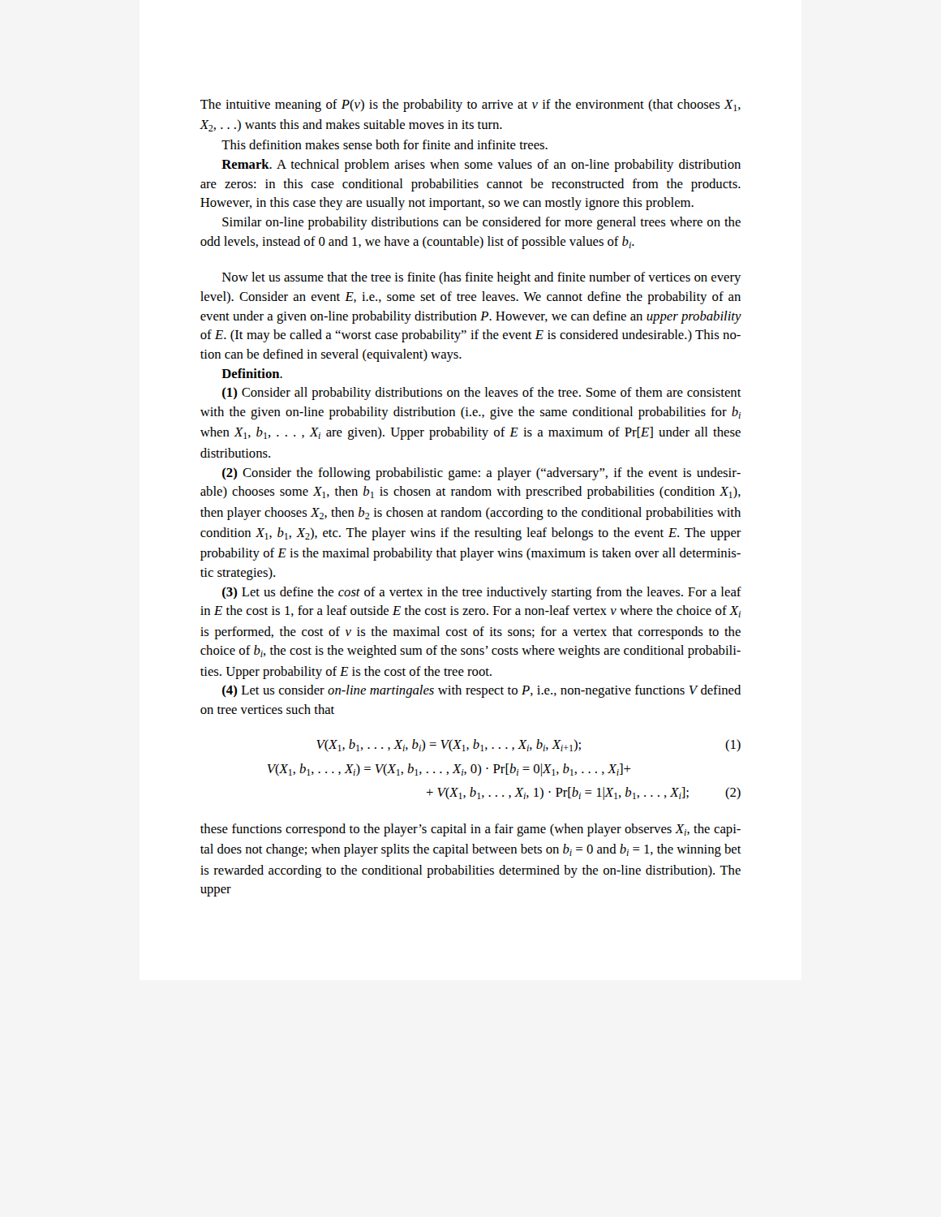The intuitive meaning of P(v) is the probability to arrive at v if the environment (that chooses X 1, X 2, . . .) wants this and makes suitable moves in its turn.
This definition makes sense both for finite and infinite trees.
Remark. A technical problem arises when some values of an on-line probability distribution are zeros: in this case conditional probabilities cannot be reconstructed from the products. However, in this case they are usually not important, so we can mostly ignore this problem.
Similar on-line probability distributions can be considered for more general trees where on the odd levels, instead of 0 and 1, we have a (countable) list of possible values of bi.
Now let us assume that the tree is finite (has finite height and finite number of vertices on every level). Consider an event E, i.e., some set of tree leaves. We cannot define the probability of an event under a given on-line probability distribution P. However, we can define an upper probability of E. (It may be called a “worst case probability” if the event E is considered undesirable.) This notion can be defined in several (equivalent) ways.
Definition.
(1) Consider all probability distributions on the leaves of the tree. Some of them are consistent with the given on-line probability distribution (i.e., give the same conditional probabilities for bi when X 1, b 1, . . . , Xi are given). Upper probability of E is a maximum of Pr[E] under all these distributions.
(2) Consider the following probabilistic game: a player (“adversary”, if the event is undesirable) chooses some X 1, then b 1 is chosen at random with prescribed probabilities (condition X 1), then player chooses X 2, then b 2 is chosen at random (according to the conditional probabilities with condition X 1, b 1, X 2), etc. The player wins if the resulting leaf belongs to the event E. The upper probability of E is the maximal probability that player wins (maximum is taken over all deterministic strategies).
(3) Let us define the cost of a vertex in the tree inductively starting from the leaves. For a leaf in E the cost is 1, for a leaf outside E the cost is zero. For a non-leaf vertex v where the choice of Xi is performed, the cost of v is the maximal cost of its sons; for a vertex that corresponds to the choice of bi, the cost is the weighted sum of the sons’ costs where weights are conditional probabilities. Upper probability of E is the cost of the tree root.
(4) Let us consider on-line martingales with respect to P, i.e., non-negative functions V defined on tree vertices such that
| V ( X 1 , b 1 , . . . , X i , b i ) = V ( X 1 , b 1 , . . . , X i , b i , X i +1 ); | (1) |
| V ( X 1 , b 1 , . . . , X i ) = V ( X 1 , b 1 , . . . , X i , 0) · Pr [ b i = 0/ X 1 , b 1 , . . . , X i ]+ | |
| + V ( X 1 , b 1 , . . . , X i , 1) · Pr [ b i = 1/ X 1 , b 1 , . . . , X i ]; | (2) |
these functions correspond to the player’s capital in a fair game (when player observes Xi, the capital does not change; when player splits the capital between bets on bi = 0 and bi = 1, the winning bet is rewarded according to the conditional probabilities determined by the on-line distribution). The upper